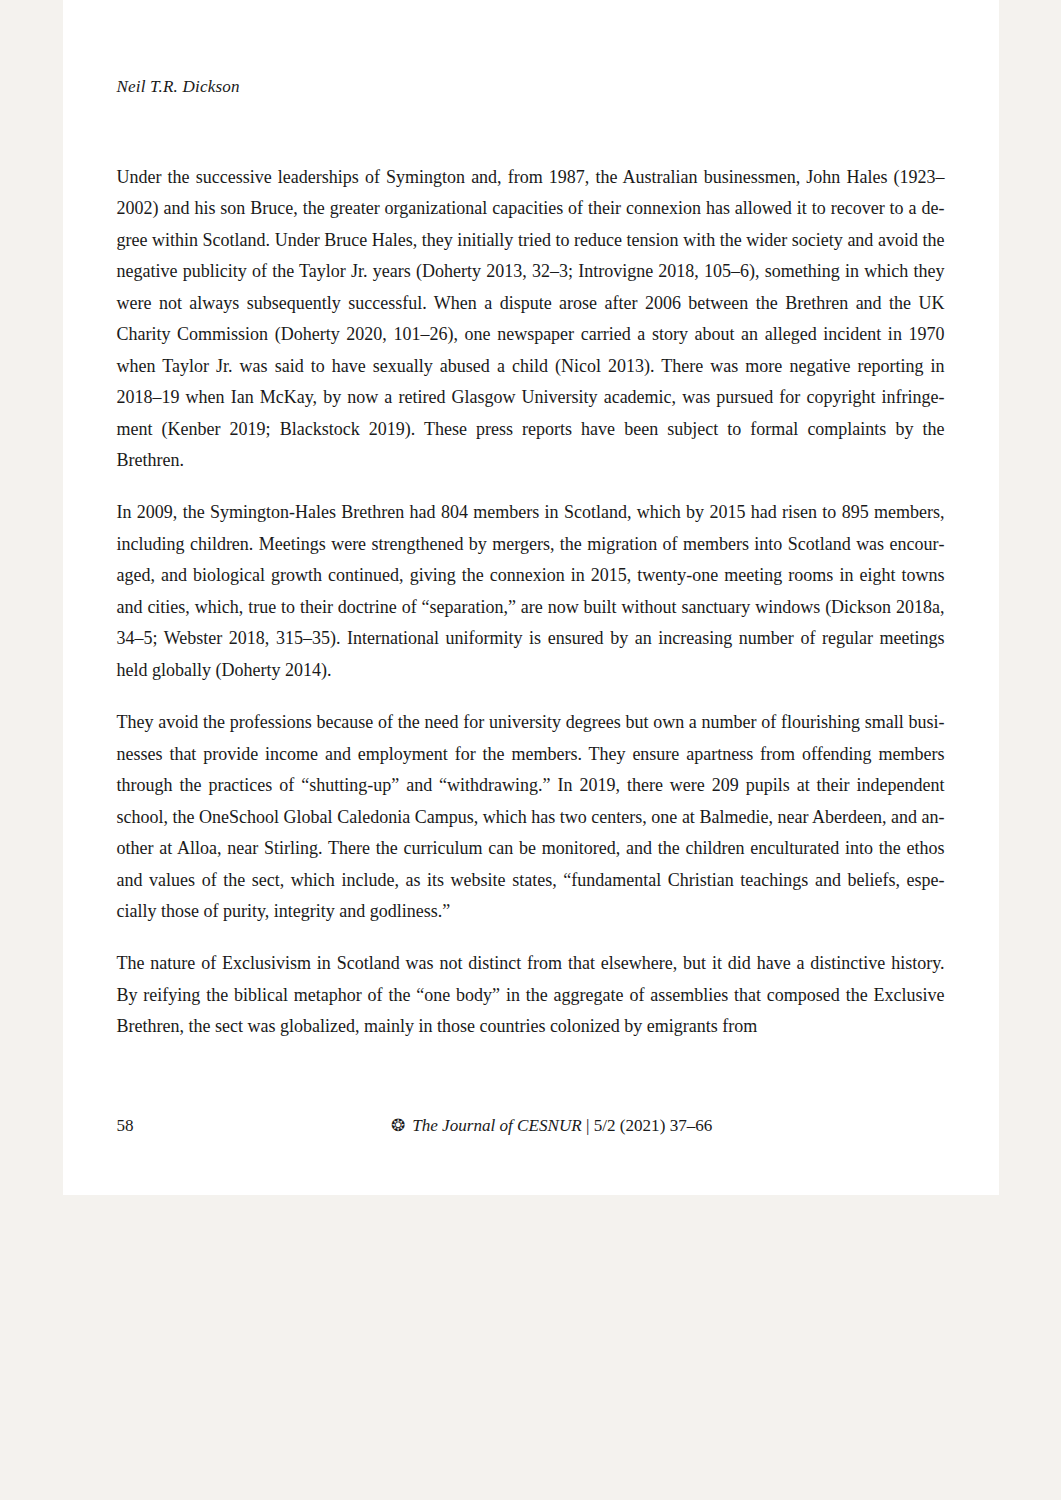Neil T.R. Dickson
Under the successive leaderships of Symington and, from 1987, the Australian businessmen, John Hales (1923–2002) and his son Bruce, the greater organizational capacities of their connexion has allowed it to recover to a degree within Scotland. Under Bruce Hales, they initially tried to reduce tension with the wider society and avoid the negative publicity of the Taylor Jr. years (Doherty 2013, 32–3; Introvigne 2018, 105–6), something in which they were not always subsequently successful. When a dispute arose after 2006 between the Brethren and the UK Charity Commission (Doherty 2020, 101–26), one newspaper carried a story about an alleged incident in 1970 when Taylor Jr. was said to have sexually abused a child (Nicol 2013). There was more negative reporting in 2018–19 when Ian McKay, by now a retired Glasgow University academic, was pursued for copyright infringement (Kenber 2019; Blackstock 2019). These press reports have been subject to formal complaints by the Brethren.
In 2009, the Symington-Hales Brethren had 804 members in Scotland, which by 2015 had risen to 895 members, including children. Meetings were strengthened by mergers, the migration of members into Scotland was encouraged, and biological growth continued, giving the connexion in 2015, twenty-one meeting rooms in eight towns and cities, which, true to their doctrine of “separation,” are now built without sanctuary windows (Dickson 2018a, 34–5; Webster 2018, 315–35). International uniformity is ensured by an increasing number of regular meetings held globally (Doherty 2014).
They avoid the professions because of the need for university degrees but own a number of flourishing small businesses that provide income and employment for the members. They ensure apartness from offending members through the practices of “shutting-up” and “withdrawing.” In 2019, there were 209 pupils at their independent school, the OneSchool Global Caledonia Campus, which has two centers, one at Balmedie, near Aberdeen, and another at Alloa, near Stirling. There the curriculum can be monitored, and the children enculturated into the ethos and values of the sect, which include, as its website states, “fundamental Christian teachings and beliefs, especially those of purity, integrity and godliness.”
The nature of Exclusivism in Scotland was not distinct from that elsewhere, but it did have a distinctive history. By reifying the biblical metaphor of the “one body” in the aggregate of assemblies that composed the Exclusive Brethren, the sect was globalized, mainly in those countries colonized by emigrants from
58
❂The Journal of CESNUR | 5/2 (2021) 37–66